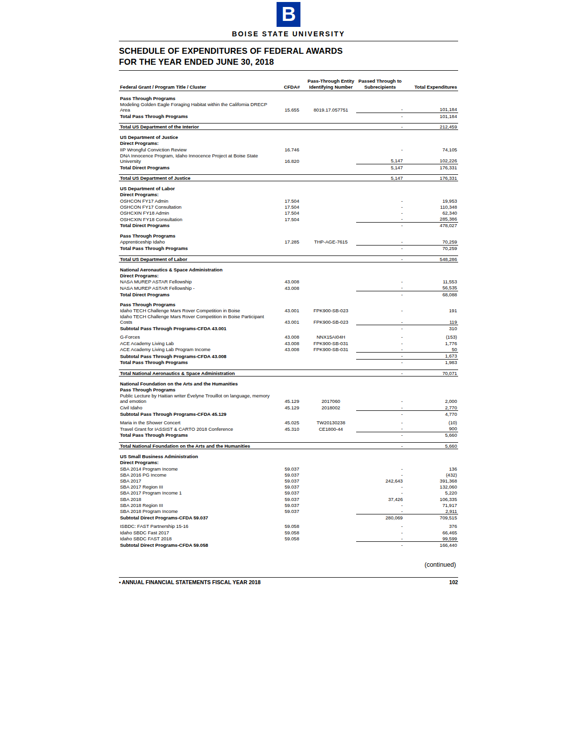B
BOISE STATE UNIVERSITY
SCHEDULE OF EXPENDITURES OF FEDERAL AWARDS
FOR THE YEAR ENDED JUNE 30, 2018
| | | Pass-Through Entity | Passed Through to | |
| --- | --- | --- | --- | --- |
| Federal Grant / Program Title / Cluster | CFDA# | Identifying Number | Subrecipients | Total Expenditures |
| Pass Through Programs | | | | |
| Modeling Golden Eagle Foraging Habitat within the California DRECP Area | 15.655 | 8019.17.057751 | - | 101,184 |
| Total Pass Through Programs | | | - | 101,184 |
| Total US Department of the Interior | | | - | 212,459 |
| US Department of Justice | | | | |
| Direct Programs: | | | | |
| IIP Wrongful Conviction Review | 16.746 | | - | 74,105 |
| DNA Innocence Program, Idaho Innocence Project at Boise State University | 16.820 | | 5,147 | 102,226 |
| Total Direct Programs | | | 5,147 | 176,331 |
| Total US Department of Justice | | | 5,147 | 176,331 |
| US Department of Labor | | | | |
| Direct Programs: | | | | |
| OSHCON FY17 Admin | 17.504 | | - | 19,953 |
| OSHCON FY17 Consultation | 17.504 | | - | 110,348 |
| OSHCXIN FY18 Admin | 17.504 | | - | 62,340 |
| OSHCXIN FY18 Consultation | 17.504 | | - | 285,386 |
| Total Direct Programs | | | - | 478,027 |
| Pass Through Programs | | | | |
| Apprenticeship Idaho | 17.285 | THP-AGE-7615 | - | 70,259 |
| Total Pass Through Programs | | | - | 70,259 |
| Total US Department of Labor | | | - | 548,286 |
| National Aeronautics & Space Administration | | | | |
| Direct Programs: | | | | |
| NASA MUREP ASTAR Fellowship | 43.008 | | - | 11,553 |
| NASA MUREP ASTAR Fellowship - | 43.008 | | - | 56,535 |
| Total Direct Programs | | | - | 68,088 |
| Pass Through Programs | | | | |
| Idaho TECH Challenge Mars Rover Competition in Boise | 43.001 | FPK900-SB-023 | - | 191 |
| Idaho TECH Challenge Mars Rover Competition in Boise Participant Costs | 43.001 | FPK900-SB-023 | - | 119 |
| Subtotal Pass Through Programs-CFDA 43.001 | | | - | 310 |
| G-Forces | 43.008 | NNX15AI04H | - | (153) |
| ACE Academy Living Lab | 43.008 | FPK900-SB-031 | - | 1,776 |
| ACE Academy Living Lab Program Income | 43.008 | FPK900-SB-031 | - | 50 |
| Subtotal Pass Through Programs-CFDA 43.008 | | | - | 1,673 |
| Total Pass Through Programs | | | - | 1,983 |
| Total National Aeronautics & Space Administration | | | - | 70,071 |
| National Foundation on the Arts and the Humanities | | | | |
| Pass Through Programs | | | | |
| Public Lecture by Haitian writer Évelyne Trouillot on language, memory and emotion | 45.129 | 2017060 | - | 2,000 |
| Civil Idaho | 45.129 | 2018002 | - | 2,770 |
| Subtotal Pass Through Programs-CFDA 45.129 | | | - | 4,770 |
| Maria in the Shower Concert | 45.025 | TW20130238 | - | (10) |
| Travel Grant for IASSIST & CARTO 2018 Conference | 45.310 | CE1800-44 | - | 900 |
| Total Pass Through Programs | | | - | 5,660 |
| Total National Foundation on the Arts and the Humanities | | | - | 5,660 |
| US Small Business Administration | | | | |
| Direct Programs: | | | | |
| SBA 2014 Program Income | 59.037 | | - | 136 |
| SBA 2016 PG Income | 59.037 | | - | (432) |
| SBA 2017 | 59.037 | | 242,643 | 391,368 |
| SBA 2017 Region III | 59.037 | | - | 132,060 |
| SBA 2017 Program Income 1 | 59.037 | | - | 5,220 |
| SBA 2018 | 59.037 | | 37,426 | 106,335 |
| SBA 2018 Region III | 59.037 | | - | 71,917 |
| SBA 2018 Program Income | 59.037 | | - | 2,911 |
| Subtotal Direct Programs-CFDA 59.037 | | | 280,069 | 709,515 |
| ISBDC: FAST Partnership 15-16 | 59.058 | | - | 376 |
| Idaho SBDC Fast 2017 | 59.058 | | - | 66,465 |
| Idaho SBDC FAST 2018 | 59.058 | | - | 99,599 |
| Subtotal Direct Programs-CFDA 59.058 | | | - | 166,440 |
(continued)
ANNUAL FINANCIAL STATEMENTS FISCAL YEAR 2018
102